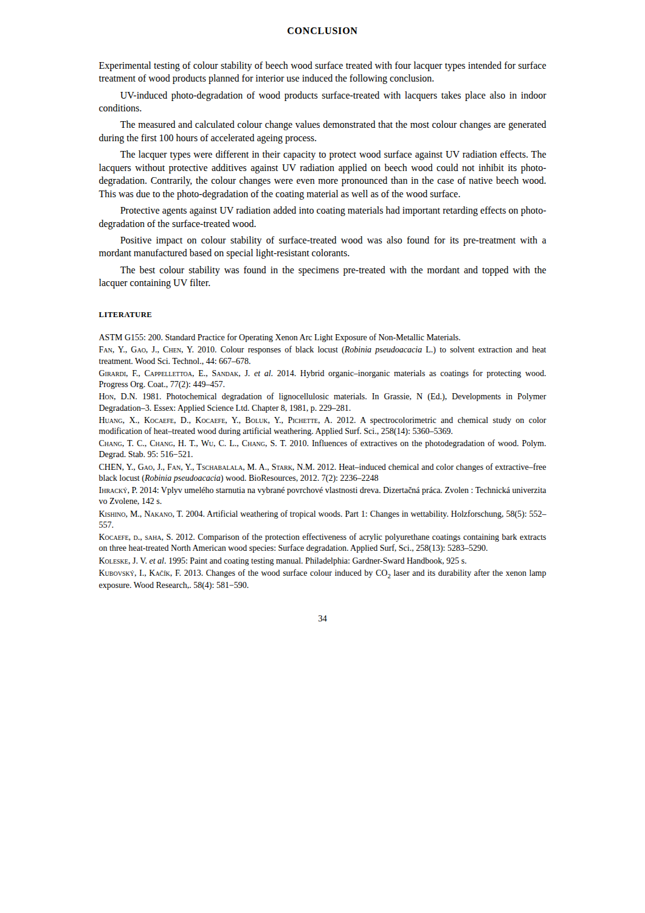CONCLUSION
Experimental testing of colour stability of beech wood surface treated with four lacquer types intended for surface treatment of wood products planned for interior use induced the following conclusion.
UV-induced photo-degradation of wood products surface-treated with lacquers takes place also in indoor conditions.
The measured and calculated colour change values demonstrated that the most colour changes are generated during the first 100 hours of accelerated ageing process.
The lacquer types were different in their capacity to protect wood surface against UV radiation effects. The lacquers without protective additives against UV radiation applied on beech wood could not inhibit its photo-degradation. Contrarily, the colour changes were even more pronounced than in the case of native beech wood. This was due to the photo-degradation of the coating material as well as of the wood surface.
Protective agents against UV radiation added into coating materials had important retarding effects on photo-degradation of the surface-treated wood.
Positive impact on colour stability of surface-treated wood was also found for its pre-treatment with a mordant manufactured based on special light-resistant colorants.
The best colour stability was found in the specimens pre-treated with the mordant and topped with the lacquer containing UV filter.
LITERATURE
ASTM G155: 200. Standard Practice for Operating Xenon Arc Light Exposure of Non-Metallic Materials.
Fan, Y., Gao, J., Chen, Y. 2010. Colour responses of black locust (Robinia pseudoacacia L.) to solvent extraction and heat treatment. Wood Sci. Technol., 44: 667–678.
Girardi, F., Cappellettoa, E., Sandak, J. et al. 2014. Hybrid organic–inorganic materials as coatings for protecting wood. Progress Org. Coat., 77(2): 449–457.
Hon, D.N. 1981. Photochemical degradation of lignocellulosic materials. In Grassie, N (Ed.), Developments in Polymer Degradation–3. Essex: Applied Science Ltd. Chapter 8, 1981, p. 229–281.
Huang, X., Kocaefe, D., Kocaefe, Y., Boluk, Y., Pichette, A. 2012. A spectrocolorimetric and chemical study on color modification of heat–treated wood during artificial weathering. Applied Surf. Sci., 258(14): 5360–5369.
Chang, T. C., Chang, H. T., Wu, C. L., Chang, S. T. 2010. Influences of extractives on the photodegradation of wood. Polym. Degrad. Stab. 95: 516−521.
CHEN, Y., Gao, J., Fan, Y., Tschabalala, M. A., Stark, N.M. 2012. Heat–induced chemical and color changes of extractive–free black locust (Robinia pseudoacacia) wood. BioResources, 2012. 7(2): 2236–2248
Ihracký, P. 2014: Vplyv umelého starnutia na vybrané povrchové vlastnosti dreva. Dizertačná práca. Zvolen : Technická univerzita vo Zvolene, 142 s.
Kishino, M., Nakano, T. 2004. Artificial weathering of tropical woods. Part 1: Changes in wettability. Holzforschung, 58(5): 552–557.
Kocaefe, d., saha, S. 2012. Comparison of the protection effectiveness of acrylic polyurethane coatings containing bark extracts on three heat-treated North American wood species: Surface degradation. Applied Surf, Sci., 258(13): 5283–5290.
Koleske, J. V. et al. 1995: Paint and coating testing manual. Philadelphia: Gardner-Sward Handbook, 925 s.
Kubovský, I., Kačík, F. 2013. Changes of the wood surface colour induced by CO2 laser and its durability after the xenon lamp exposure. Wood Research,. 58(4): 581−590.
34